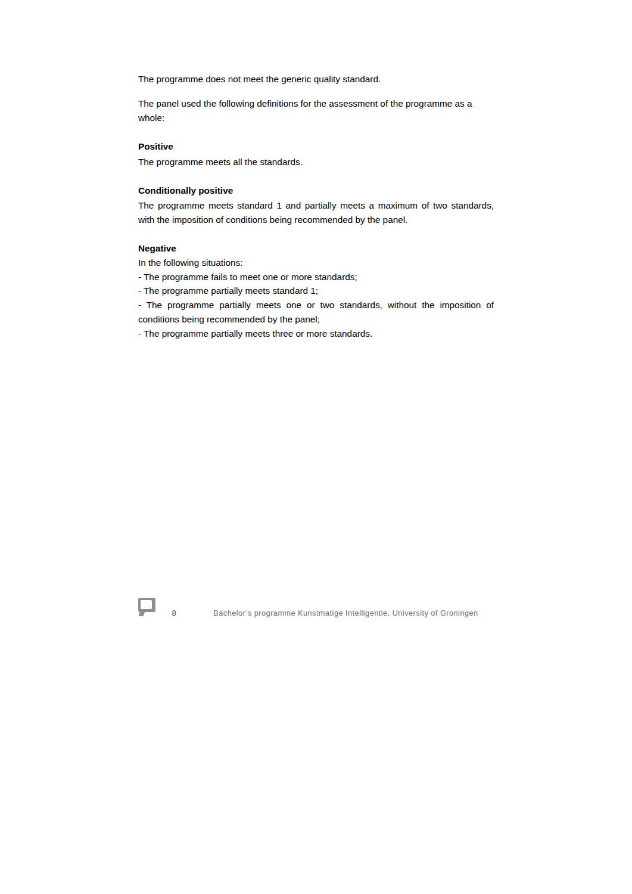The programme does not meet the generic quality standard.
The panel used the following definitions for the assessment of the programme as a whole:
Positive
The programme meets all the standards.
Conditionally positive
The programme meets standard 1 and partially meets a maximum of two standards, with the imposition of conditions being recommended by the panel.
Negative
In the following situations:
- The programme fails to meet one or more standards;
- The programme partially meets standard 1;
- The programme partially meets one or two standards, without the imposition of conditions being recommended by the panel;
- The programme partially meets three or more standards.
8
Bachelor’s programme Kunstmatige Intelligentie, University of Groningen